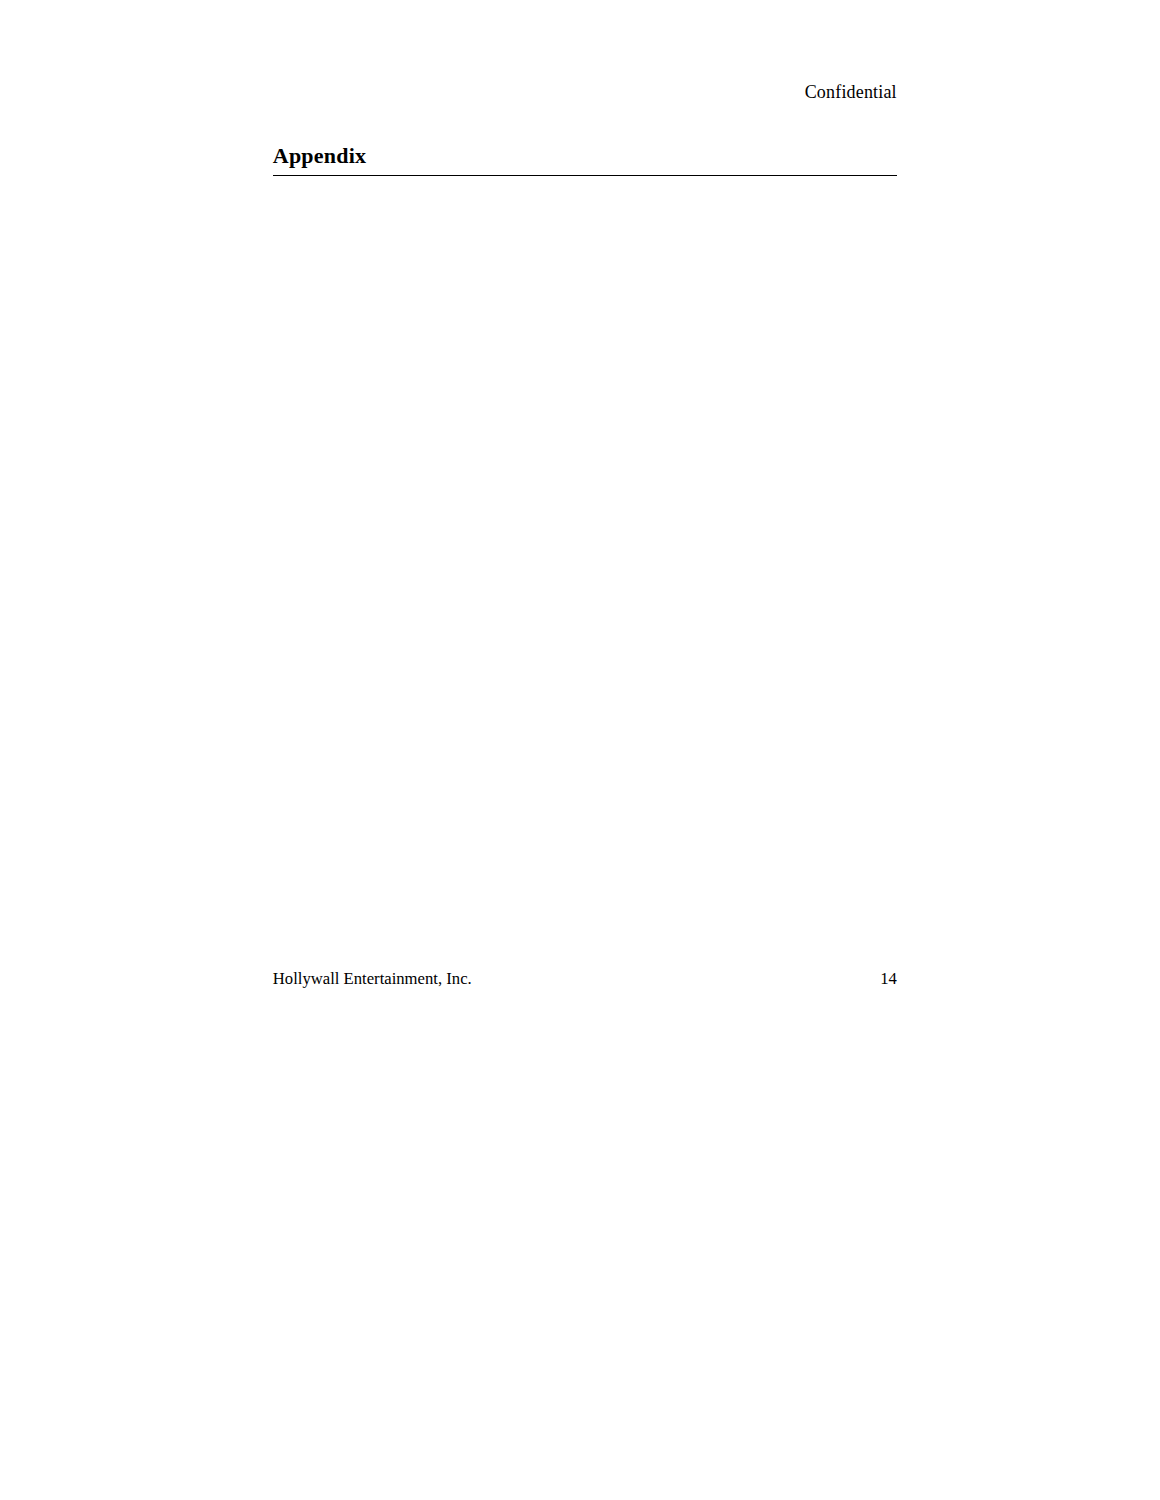Confidential
Appendix
Hollywall Entertainment, Inc. 14